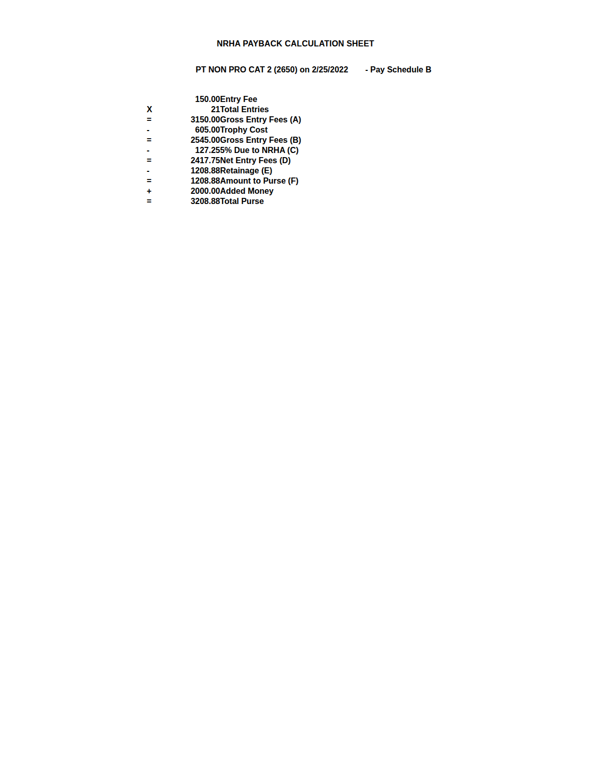NRHA PAYBACK CALCULATION SHEET
PT NON PRO CAT 2 (2650) on 2/25/2022- Pay Schedule B
| | 150.00 | Entry Fee |
| X | 21 | Total Entries |
| = | 3150.00 | Gross Entry Fees (A) |
| - | 605.00 | Trophy Cost |
| = | 2545.00 | Gross Entry Fees (B) |
| - | 127.25 | 5% Due to NRHA (C) |
| = | 2417.75 | Net Entry Fees (D) |
| - | 1208.88 | Retainage (E) |
| = | 1208.88 | Amount to Purse (F) |
| + | 2000.00 | Added Money |
| = | 3208.88 | Total Purse |